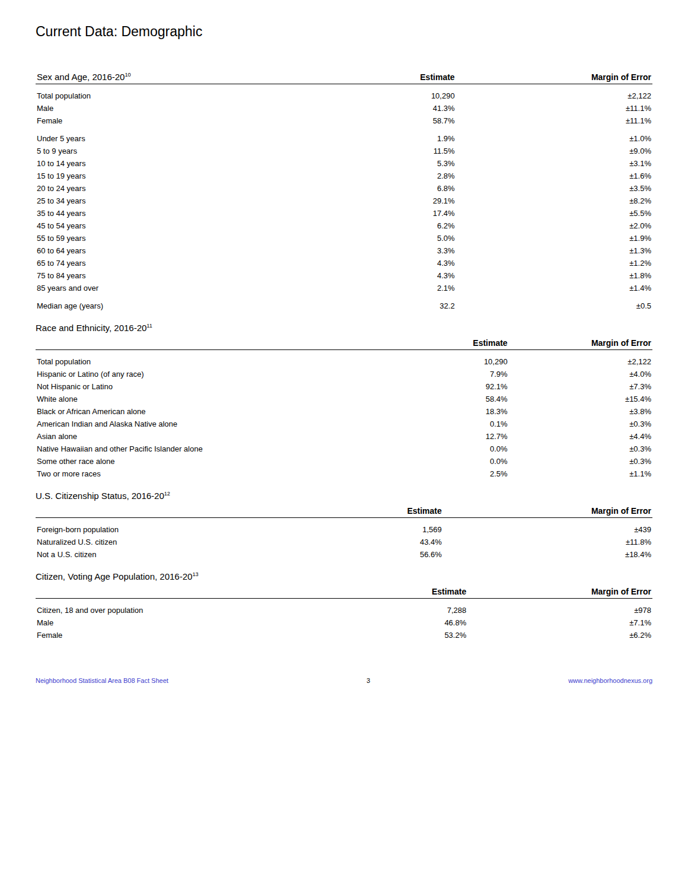Current Data: Demographic
| Sex and Age, 2016-20 10 | Estimate | Margin of Error |
| --- | --- | --- |
| Total population | 10,290 | ±2,122 |
| Male | 41.3% | ±11.1% |
| Female | 58.7% | ±11.1% |
| Under 5 years | 1.9% | ±1.0% |
| 5 to 9 years | 11.5% | ±9.0% |
| 10 to 14 years | 5.3% | ±3.1% |
| 15 to 19 years | 2.8% | ±1.6% |
| 20 to 24 years | 6.8% | ±3.5% |
| 25 to 34 years | 29.1% | ±8.2% |
| 35 to 44 years | 17.4% | ±5.5% |
| 45 to 54 years | 6.2% | ±2.0% |
| 55 to 59 years | 5.0% | ±1.9% |
| 60 to 64 years | 3.3% | ±1.3% |
| 65 to 74 years | 4.3% | ±1.2% |
| 75 to 84 years | 4.3% | ±1.8% |
| 85 years and over | 2.1% | ±1.4% |
| Median age (years) | 32.2 | ±0.5 |
Race and Ethnicity, 2016-20 11
| | Estimate | Margin of Error |
| --- | --- | --- |
| Total population | 10,290 | ±2,122 |
| Hispanic or Latino (of any race) | 7.9% | ±4.0% |
| Not Hispanic or Latino | 92.1% | ±7.3% |
| White alone | 58.4% | ±15.4% |
| Black or African American alone | 18.3% | ±3.8% |
| American Indian and Alaska Native alone | 0.1% | ±0.3% |
| Asian alone | 12.7% | ±4.4% |
| Native Hawaiian and other Pacific Islander alone | 0.0% | ±0.3% |
| Some other race alone | 0.0% | ±0.3% |
| Two or more races | 2.5% | ±1.1% |
U.S. Citizenship Status, 2016-20 12
| | Estimate | Margin of Error |
| --- | --- | --- |
| Foreign-born population | 1,569 | ±439 |
| Naturalized U.S. citizen | 43.4% | ±11.8% |
| Not a U.S. citizen | 56.6% | ±18.4% |
Citizen, Voting Age Population, 2016-20 13
| | Estimate | Margin of Error |
| --- | --- | --- |
| Citizen, 18 and over population | 7,288 | ±978 |
| Male | 46.8% | ±7.1% |
| Female | 53.2% | ±6.2% |
Neighborhood Statistical Area B08 Fact Sheet 3 www.neighborhoodnexus.org